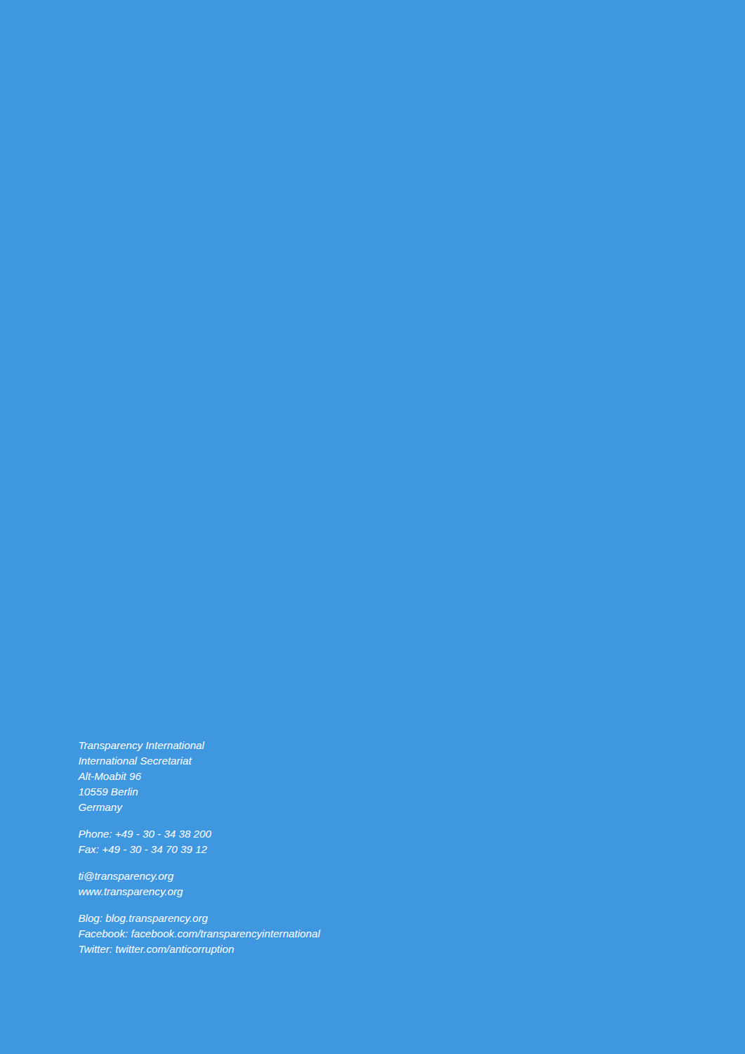Transparency International
International Secretariat
Alt-Moabit 96
10559 Berlin
Germany
Phone: +49 - 30 - 34 38 200
Fax: +49 - 30 - 34 70 39 12
ti@transparency.org
www.transparency.org
Blog: blog.transparency.org
Facebook: facebook.com/transparencyinternational
Twitter: twitter.com/anticorruption